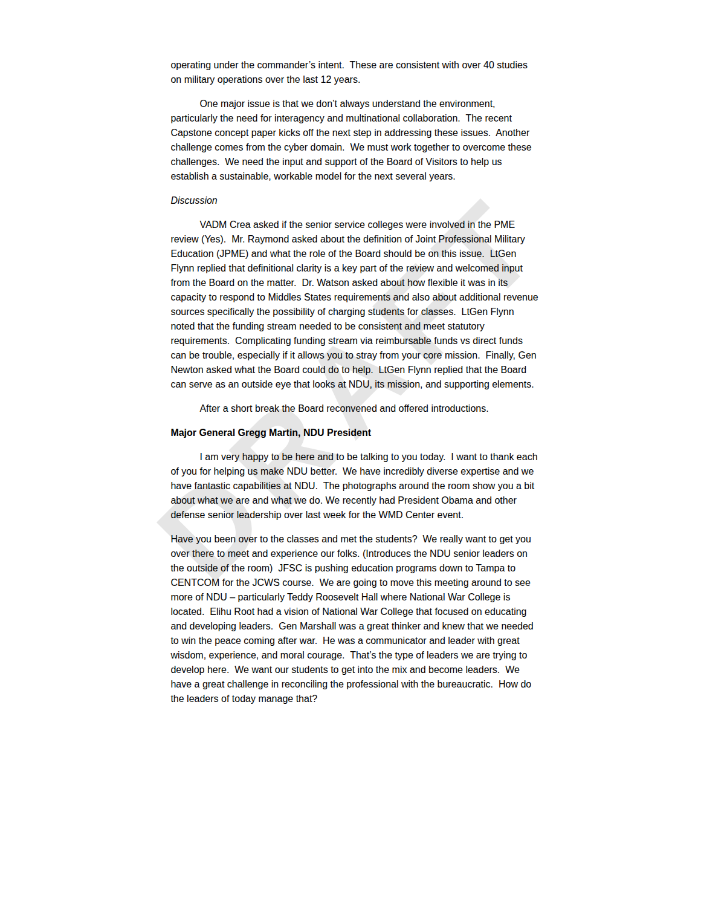DRAFT
operating under the commander’s intent. These are consistent with over 40 studies on military operations over the last 12 years.
One major issue is that we don’t always understand the environment, particularly the need for interagency and multinational collaboration. The recent Capstone concept paper kicks off the next step in addressing these issues. Another challenge comes from the cyber domain. We must work together to overcome these challenges. We need the input and support of the Board of Visitors to help us establish a sustainable, workable model for the next several years.
Discussion
VADM Crea asked if the senior service colleges were involved in the PME review (Yes). Mr. Raymond asked about the definition of Joint Professional Military Education (JPME) and what the role of the Board should be on this issue. LtGen Flynn replied that definitional clarity is a key part of the review and welcomed input from the Board on the matter. Dr. Watson asked about how flexible it was in its capacity to respond to Middles States requirements and also about additional revenue sources specifically the possibility of charging students for classes. LtGen Flynn noted that the funding stream needed to be consistent and meet statutory requirements. Complicating funding stream via reimbursable funds vs direct funds can be trouble, especially if it allows you to stray from your core mission. Finally, Gen Newton asked what the Board could do to help. LtGen Flynn replied that the Board can serve as an outside eye that looks at NDU, its mission, and supporting elements.
After a short break the Board reconvened and offered introductions.
Major General Gregg Martin, NDU President
I am very happy to be here and to be talking to you today. I want to thank each of you for helping us make NDU better. We have incredibly diverse expertise and we have fantastic capabilities at NDU. The photographs around the room show you a bit about what we are and what we do. We recently had President Obama and other defense senior leadership over last week for the WMD Center event.
Have you been over to the classes and met the students? We really want to get you over there to meet and experience our folks. (Introduces the NDU senior leaders on the outside of the room) JFSC is pushing education programs down to Tampa to CENTCOM for the JCWS course. We are going to move this meeting around to see more of NDU – particularly Teddy Roosevelt Hall where National War College is located. Elihu Root had a vision of National War College that focused on educating and developing leaders. Gen Marshall was a great thinker and knew that we needed to win the peace coming after war. He was a communicator and leader with great wisdom, experience, and moral courage. That’s the type of leaders we are trying to develop here. We want our students to get into the mix and become leaders. We have a great challenge in reconciling the professional with the bureaucratic. How do the leaders of today manage that?